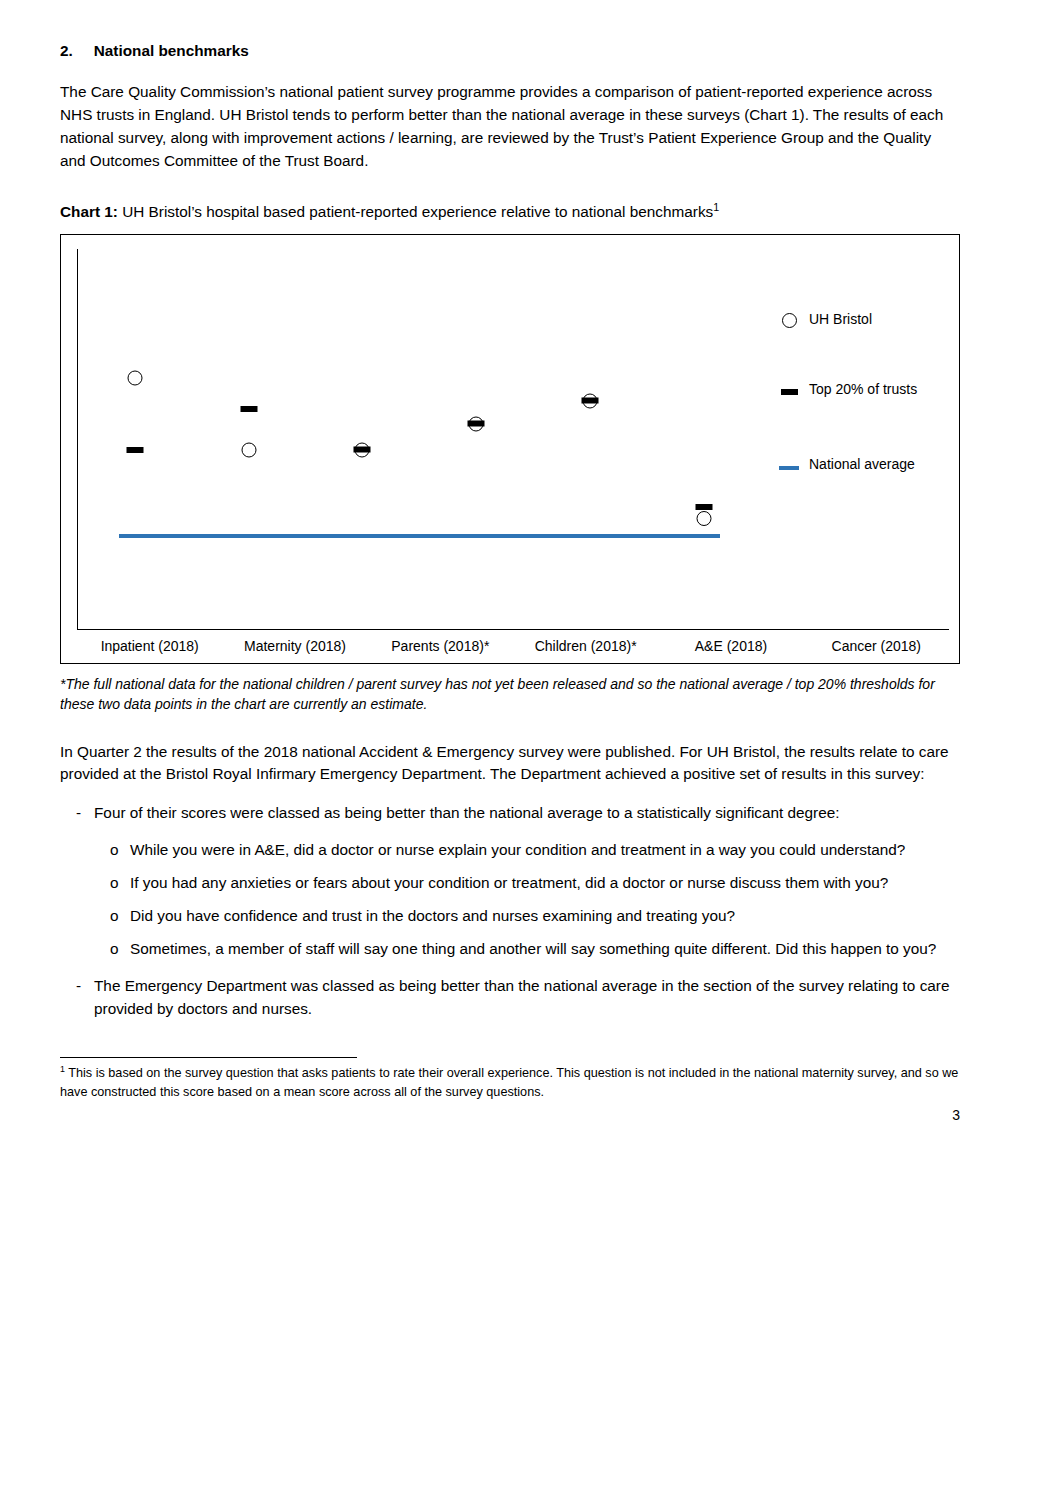2. National benchmarks
The Care Quality Commission’s national patient survey programme provides a comparison of patient-reported experience across NHS trusts in England. UH Bristol tends to perform better than the national average in these surveys (Chart 1). The results of each national survey, along with improvement actions / learning, are reviewed by the Trust’s Patient Experience Group and the Quality and Outcomes Committee of the Trust Board.
Chart 1: UH Bristol’s hospital based patient-reported experience relative to national benchmarks1
UH Bristol
Top 20% of trusts
National average
Inpatient (2018)
Maternity (2018)
Parents (2018)*
Children (2018)*
A&E (2018)
Cancer (2018)
*The full national data for the national children / parent survey has not yet been released and so the national average / top 20% thresholds for these two data points in the chart are currently an estimate.
In Quarter 2 the results of the 2018 national Accident & Emergency survey were published. For UH Bristol, the results relate to care provided at the Bristol Royal Infirmary Emergency Department. The Department achieved a positive set of results in this survey:
Four of their scores were classed as being better than the national average to a statistically significant degree:
While you were in A&E, did a doctor or nurse explain your condition and treatment in a way you could understand?
If you had any anxieties or fears about your condition or treatment, did a doctor or nurse discuss them with you?
Did you have confidence and trust in the doctors and nurses examining and treating you?
Sometimes, a member of staff will say one thing and another will say something quite different. Did this happen to you?
The Emergency Department was classed as being better than the national average in the section of the survey relating to care provided by doctors and nurses.
1 This is based on the survey question that asks patients to rate their overall experience. This question is not included in the national maternity survey, and so we have constructed this score based on a mean score across all of the survey questions.
3